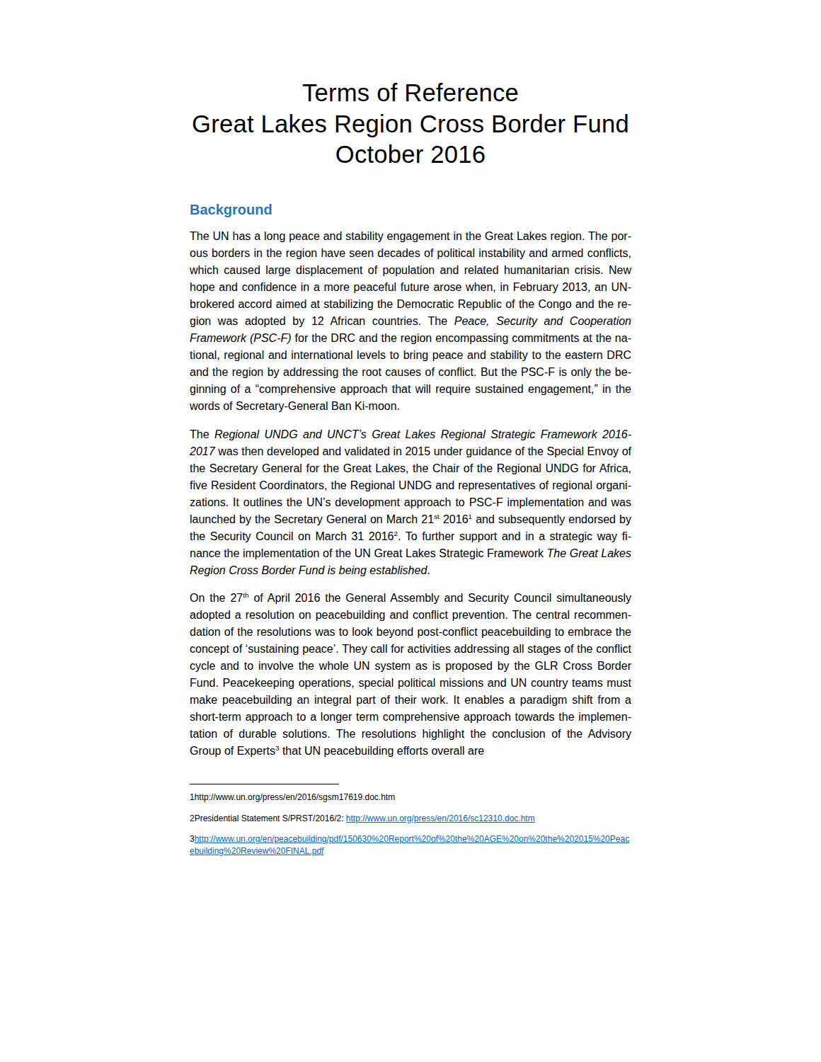Terms of Reference Great Lakes Region Cross Border Fund October 2016
Background
The UN has a long peace and stability engagement in the Great Lakes region. The porous borders in the region have seen decades of political instability and armed conflicts, which caused large displacement of population and related humanitarian crisis. New hope and confidence in a more peaceful future arose when, in February 2013, an UN-brokered accord aimed at stabilizing the Democratic Republic of the Congo and the region was adopted by 12 African countries. The Peace, Security and Cooperation Framework (PSC-F) for the DRC and the region encompassing commitments at the national, regional and international levels to bring peace and stability to the eastern DRC and the region by addressing the root causes of conflict. But the PSC-F is only the beginning of a “comprehensive approach that will require sustained engagement,” in the words of Secretary-General Ban Ki-moon.
The Regional UNDG and UNCT’s Great Lakes Regional Strategic Framework 2016-2017 was then developed and validated in 2015 under guidance of the Special Envoy of the Secretary General for the Great Lakes, the Chair of the Regional UNDG for Africa, five Resident Coordinators, the Regional UNDG and representatives of regional organizations. It outlines the UN’s development approach to PSC-F implementation and was launched by the Secretary General on March 21st 20161 and subsequently endorsed by the Security Council on March 31 20162. To further support and in a strategic way finance the implementation of the UN Great Lakes Strategic Framework The Great Lakes Region Cross Border Fund is being established.
On the 27th of April 2016 the General Assembly and Security Council simultaneously adopted a resolution on peacebuilding and conflict prevention. The central recommendation of the resolutions was to look beyond post-conflict peacebuilding to embrace the concept of ‘sustaining peace’. They call for activities addressing all stages of the conflict cycle and to involve the whole UN system as is proposed by the GLR Cross Border Fund. Peacekeeping operations, special political missions and UN country teams must make peacebuilding an integral part of their work. It enables a paradigm shift from a short-term approach to a longer term comprehensive approach towards the implementation of durable solutions. The resolutions highlight the conclusion of the Advisory Group of Experts3 that UN peacebuilding efforts overall are
1http://www.un.org/press/en/2016/sgsm17619.doc.htm
2 Presidential Statement S/PRST/2016/2: http://www.un.org/press/en/2016/sc12310.doc.htm
3 http://www.un.org/en/peacebuilding/pdf/150630%20Report%20of%20the%20AGE%20on%20the%202015%20Peacebuilding%20Review%20FINAL.pdf